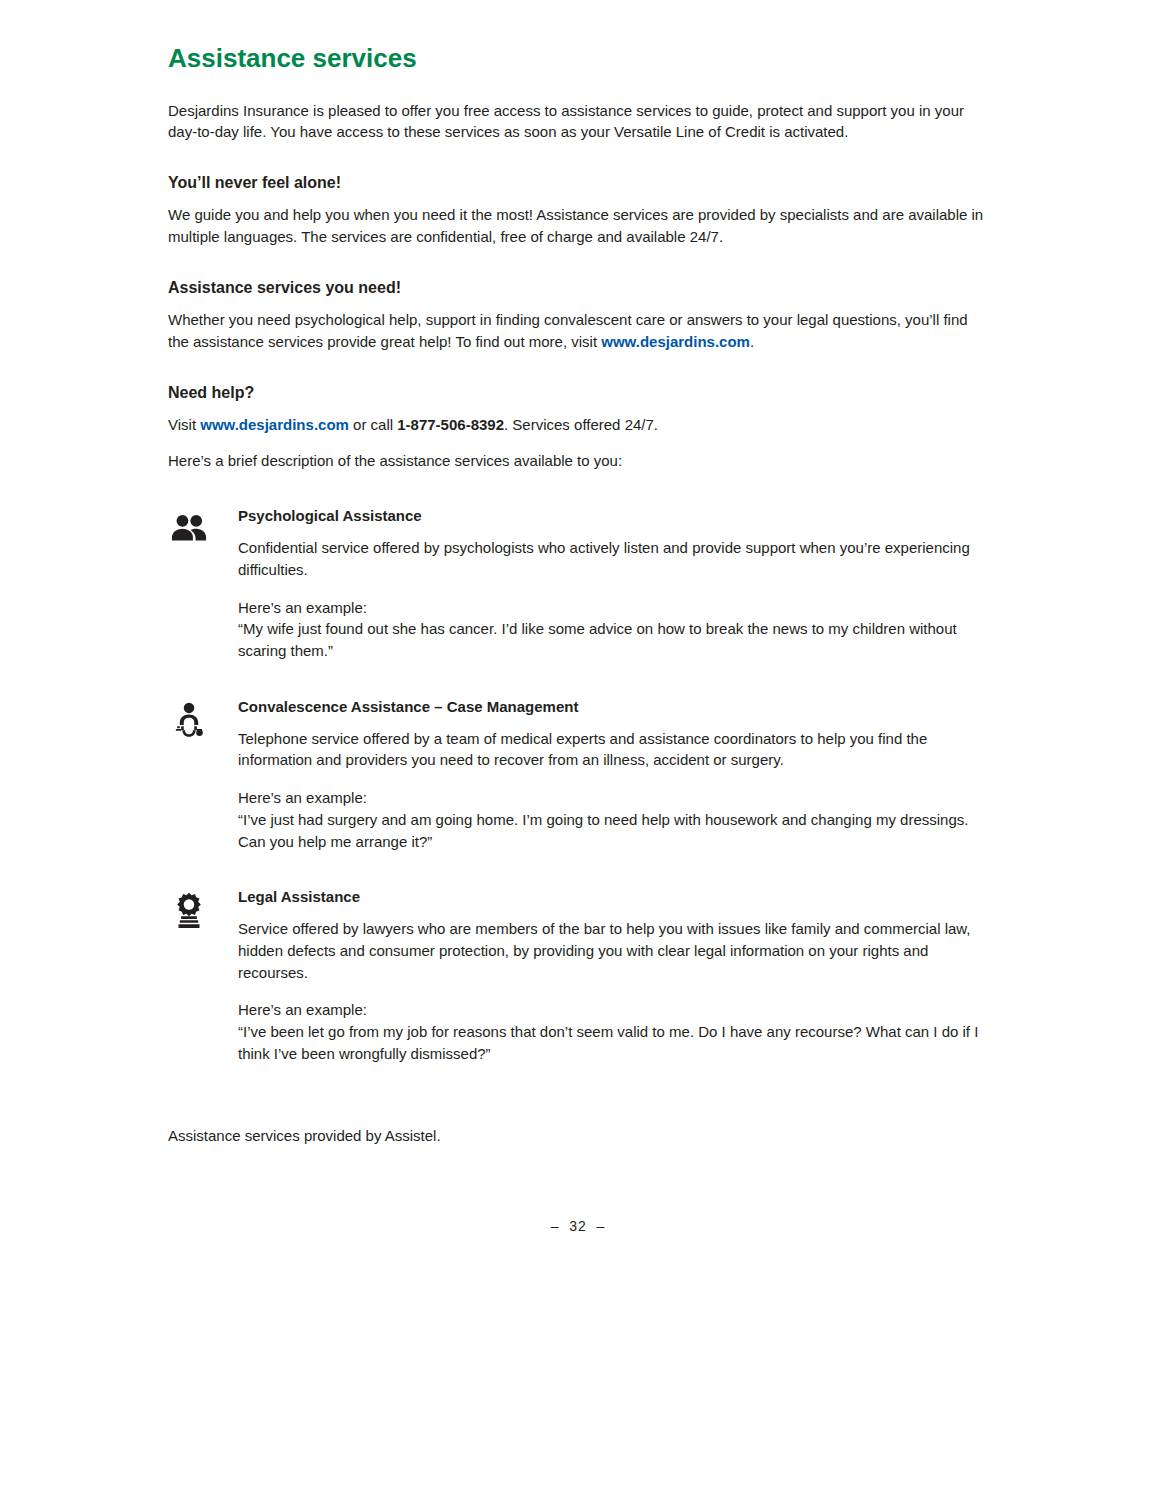Assistance services
Desjardins Insurance is pleased to offer you free access to assistance services to guide, protect and support you in your day-to-day life. You have access to these services as soon as your Versatile Line of Credit is activated.
You’ll never feel alone!
We guide you and help you when you need it the most! Assistance services are provided by specialists and are available in multiple languages. The services are confidential, free of charge and available 24/7.
Assistance services you need!
Whether you need psychological help, support in finding convalescent care or answers to your legal questions, you’ll find the assistance services provide great help! To find out more, visit www.desjardins.com.
Need help?
Visit www.desjardins.com or call 1-877-506-8392. Services offered 24/7.
Here’s a brief description of the assistance services available to you:
Psychological Assistance
Confidential service offered by psychologists who actively listen and provide support when you’re experiencing difficulties.
Here’s an example:
“My wife just found out she has cancer. I’d like some advice on how to break the news to my children without scaring them.”
Convalescence Assistance – Case Management
Telephone service offered by a team of medical experts and assistance coordinators to help you find the information and providers you need to recover from an illness, accident or surgery.
Here’s an example:
“I’ve just had surgery and am going home. I’m going to need help with housework and changing my dressings. Can you help me arrange it?”
Legal Assistance
Service offered by lawyers who are members of the bar to help you with issues like family and commercial law, hidden defects and consumer protection, by providing you with clear legal information on your rights and recourses.
Here’s an example:
“I’ve been let go from my job for reasons that don’t seem valid to me. Do I have any recourse? What can I do if I think I’ve been wrongfully dismissed?”
Assistance services provided by Assistel.
– 32 –